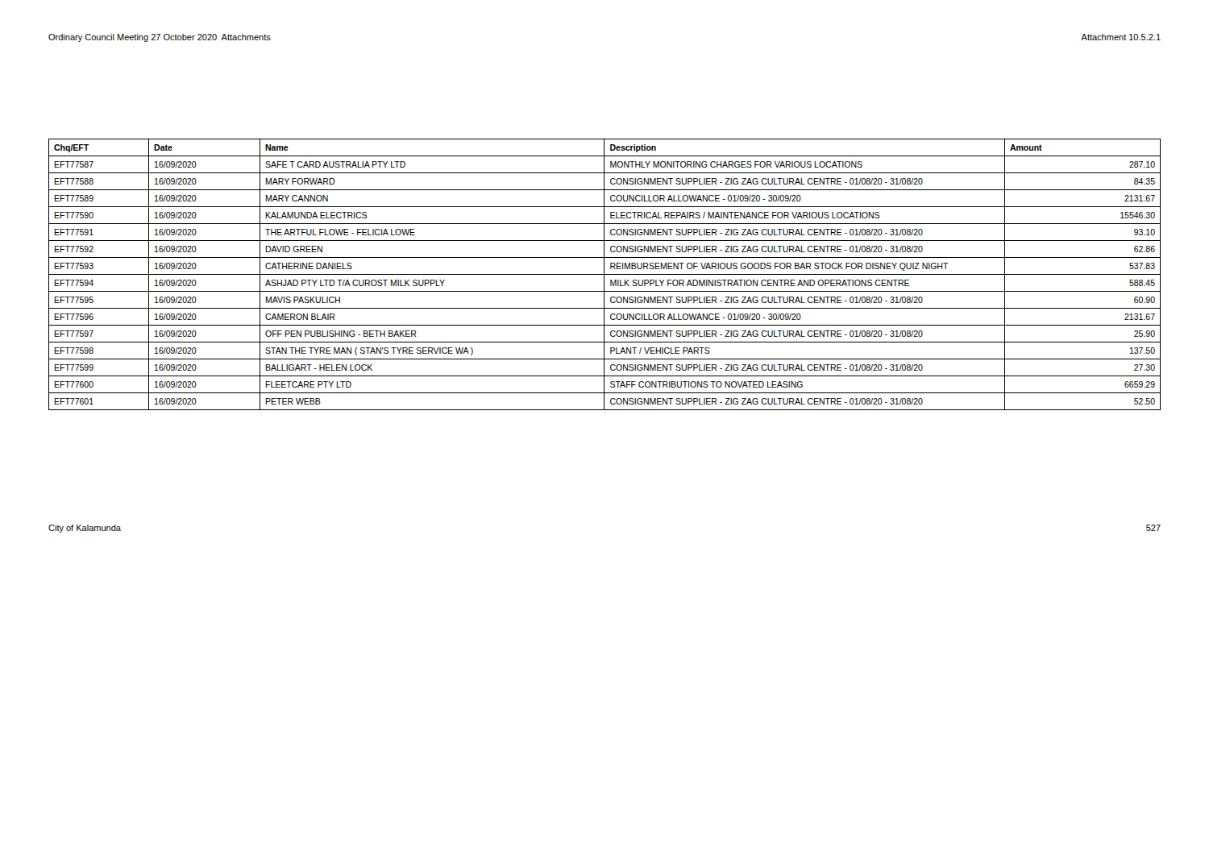Ordinary Council Meeting 27 October 2020 Attachments Attachment 10.5.2.1
| Chq/EFT | Date | Name | Description | Amount |
| --- | --- | --- | --- | --- |
| EFT77587 | 16/09/2020 | SAFE T CARD AUSTRALIA PTY LTD | MONTHLY MONITORING CHARGES FOR VARIOUS LOCATIONS | 287.10 |
| EFT77588 | 16/09/2020 | MARY FORWARD | CONSIGNMENT SUPPLIER - ZIG ZAG CULTURAL CENTRE - 01/08/20 - 31/08/20 | 84.35 |
| EFT77589 | 16/09/2020 | MARY CANNON | COUNCILLOR ALLOWANCE - 01/09/20 - 30/09/20 | 2131.67 |
| EFT77590 | 16/09/2020 | KALAMUNDA ELECTRICS | ELECTRICAL REPAIRS / MAINTENANCE FOR VARIOUS LOCATIONS | 15546.30 |
| EFT77591 | 16/09/2020 | THE ARTFUL FLOWE - FELICIA LOWE | CONSIGNMENT SUPPLIER - ZIG ZAG CULTURAL CENTRE - 01/08/20 - 31/08/20 | 93.10 |
| EFT77592 | 16/09/2020 | DAVID GREEN | CONSIGNMENT SUPPLIER - ZIG ZAG CULTURAL CENTRE - 01/08/20 - 31/08/20 | 62.86 |
| EFT77593 | 16/09/2020 | CATHERINE DANIELS | REIMBURSEMENT OF VARIOUS GOODS FOR BAR STOCK FOR DISNEY QUIZ NIGHT | 537.83 |
| EFT77594 | 16/09/2020 | ASHJAD PTY LTD T/A CUROST MILK SUPPLY | MILK SUPPLY FOR ADMINISTRATION CENTRE AND OPERATIONS CENTRE | 588.45 |
| EFT77595 | 16/09/2020 | MAVIS PASKULICH | CONSIGNMENT SUPPLIER - ZIG ZAG CULTURAL CENTRE - 01/08/20 - 31/08/20 | 60.90 |
| EFT77596 | 16/09/2020 | CAMERON BLAIR | COUNCILLOR ALLOWANCE - 01/09/20 - 30/09/20 | 2131.67 |
| EFT77597 | 16/09/2020 | OFF PEN PUBLISHING - BETH BAKER | CONSIGNMENT SUPPLIER - ZIG ZAG CULTURAL CENTRE - 01/08/20 - 31/08/20 | 25.90 |
| EFT77598 | 16/09/2020 | STAN THE TYRE MAN ( STAN'S TYRE SERVICE WA ) | PLANT / VEHICLE PARTS | 137.50 |
| EFT77599 | 16/09/2020 | BALLIGART - HELEN LOCK | CONSIGNMENT SUPPLIER - ZIG ZAG CULTURAL CENTRE - 01/08/20 - 31/08/20 | 27.30 |
| EFT77600 | 16/09/2020 | FLEETCARE PTY LTD | STAFF CONTRIBUTIONS TO NOVATED LEASING | 6659.29 |
| EFT77601 | 16/09/2020 | PETER WEBB | CONSIGNMENT SUPPLIER - ZIG ZAG CULTURAL CENTRE - 01/08/20 - 31/08/20 | 52.50 |
City of Kalamunda 527